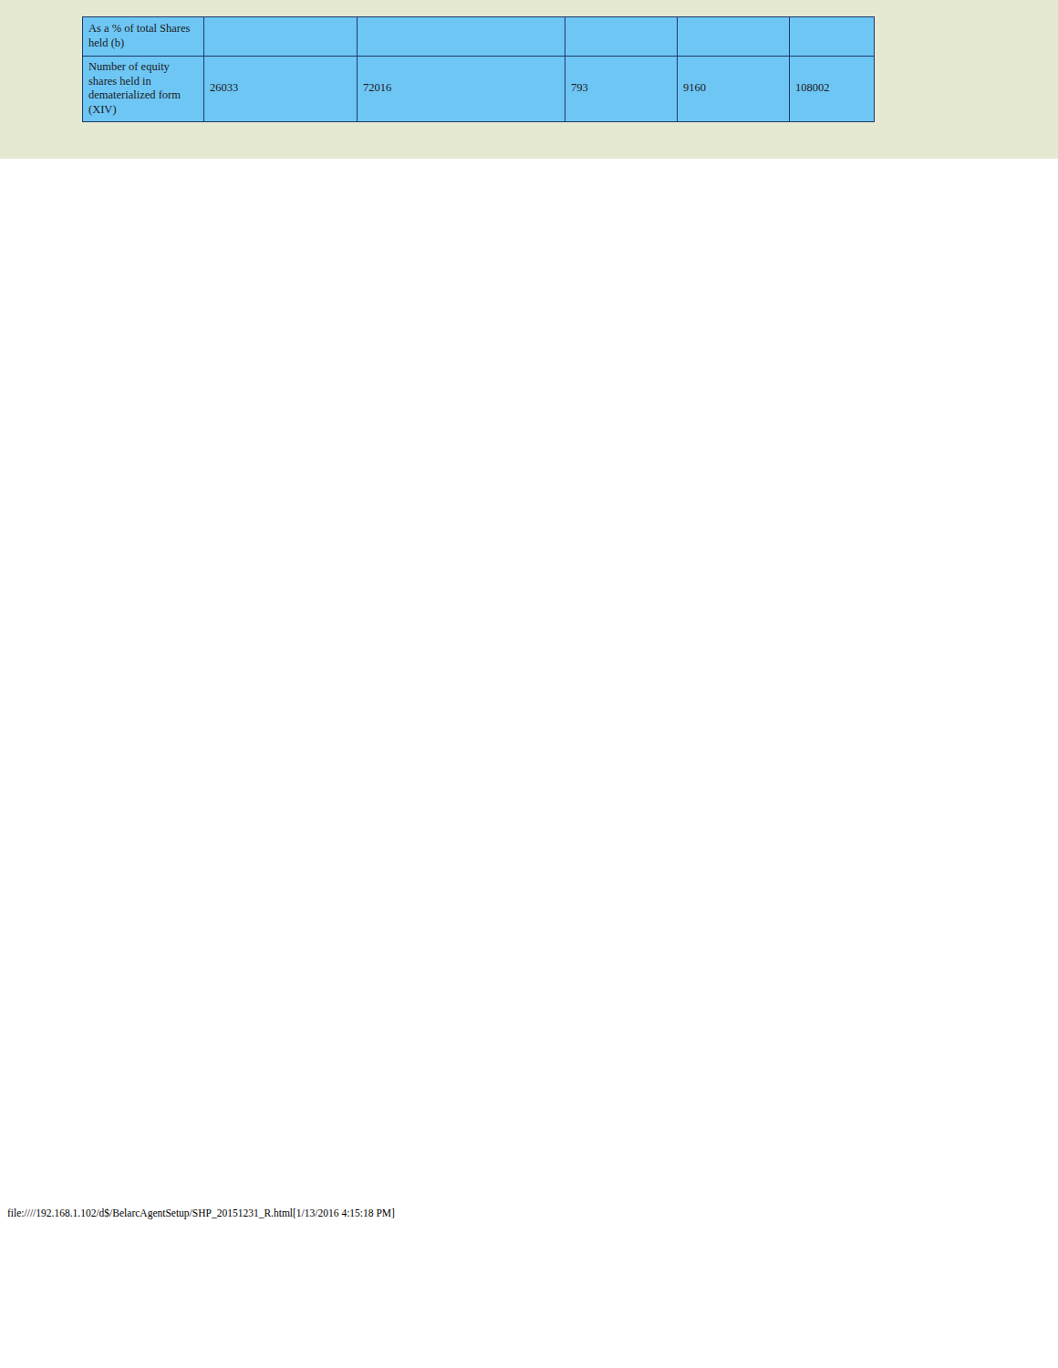| As a % of total Shares held (b) | | | | | |
| Number of equity shares held in dematerialized form (XIV) | 26033 | 72016 | 793 | 9160 | 108002 |
file:////192.168.1.102/d$/BelarcAgentSetup/SHP_20151231_R.html[1/13/2016 4:15:18 PM]